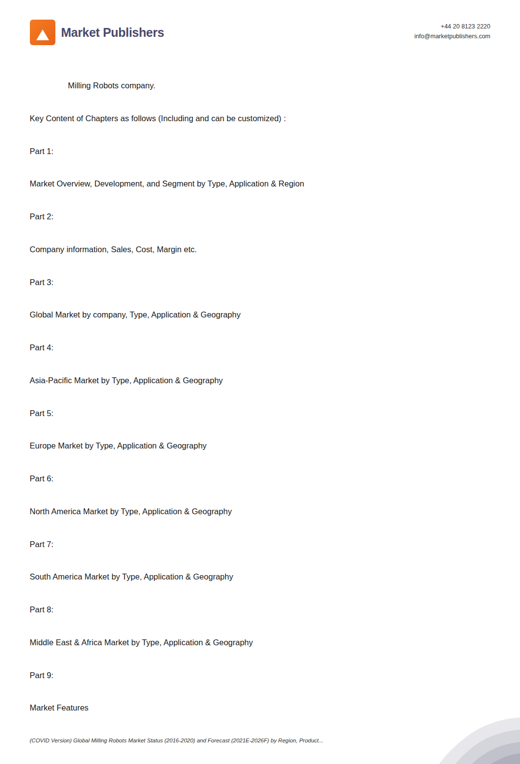Market Publishers
+44 20 8123 2220
info@marketpublishers.com
Milling Robots company.
Key Content of Chapters as follows (Including and can be customized) :
Part 1:
Market Overview, Development, and Segment by Type, Application & Region
Part 2:
Company information, Sales, Cost, Margin etc.
Part 3:
Global Market by company, Type, Application & Geography
Part 4:
Asia-Pacific Market by Type, Application & Geography
Part 5:
Europe Market by Type, Application & Geography
Part 6:
North America Market by Type, Application & Geography
Part 7:
South America Market by Type, Application & Geography
Part 8:
Middle East & Africa Market by Type, Application & Geography
Part 9:
Market Features
(COVID Version) Global Milling Robots Market Status (2016-2020) and Forecast (2021E-2026F) by Region, Product...